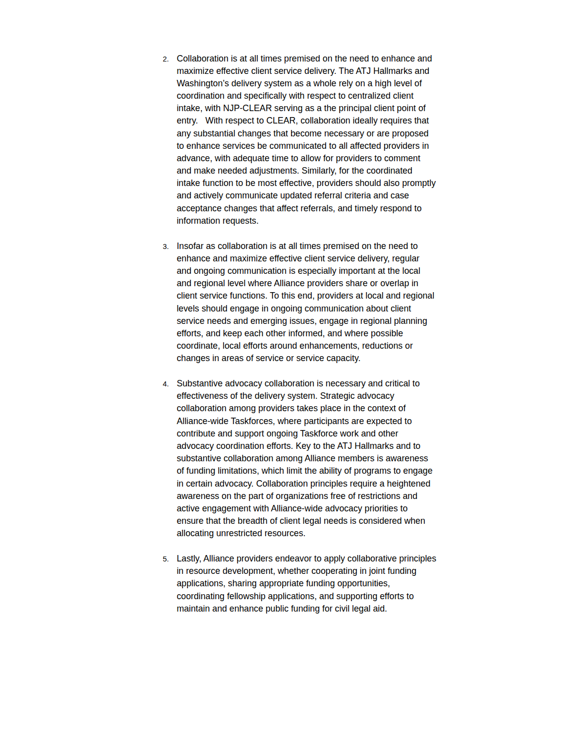Collaboration is at all times premised on the need to enhance and maximize effective client service delivery. The ATJ Hallmarks and Washington’s delivery system as a whole rely on a high level of coordination and specifically with respect to centralized client intake, with NJP-CLEAR serving as a the principal client point of entry. With respect to CLEAR, collaboration ideally requires that any substantial changes that become necessary or are proposed to enhance services be communicated to all affected providers in advance, with adequate time to allow for providers to comment and make needed adjustments. Similarly, for the coordinated intake function to be most effective, providers should also promptly and actively communicate updated referral criteria and case acceptance changes that affect referrals, and timely respond to information requests.
Insofar as collaboration is at all times premised on the need to enhance and maximize effective client service delivery, regular and ongoing communication is especially important at the local and regional level where Alliance providers share or overlap in client service functions. To this end, providers at local and regional levels should engage in ongoing communication about client service needs and emerging issues, engage in regional planning efforts, and keep each other informed, and where possible coordinate, local efforts around enhancements, reductions or changes in areas of service or service capacity.
Substantive advocacy collaboration is necessary and critical to effectiveness of the delivery system. Strategic advocacy collaboration among providers takes place in the context of Alliance-wide Taskforces, where participants are expected to contribute and support ongoing Taskforce work and other advocacy coordination efforts. Key to the ATJ Hallmarks and to substantive collaboration among Alliance members is awareness of funding limitations, which limit the ability of programs to engage in certain advocacy. Collaboration principles require a heightened awareness on the part of organizations free of restrictions and active engagement with Alliance-wide advocacy priorities to ensure that the breadth of client legal needs is considered when allocating unrestricted resources.
Lastly, Alliance providers endeavor to apply collaborative principles in resource development, whether cooperating in joint funding applications, sharing appropriate funding opportunities, coordinating fellowship applications, and supporting efforts to maintain and enhance public funding for civil legal aid.